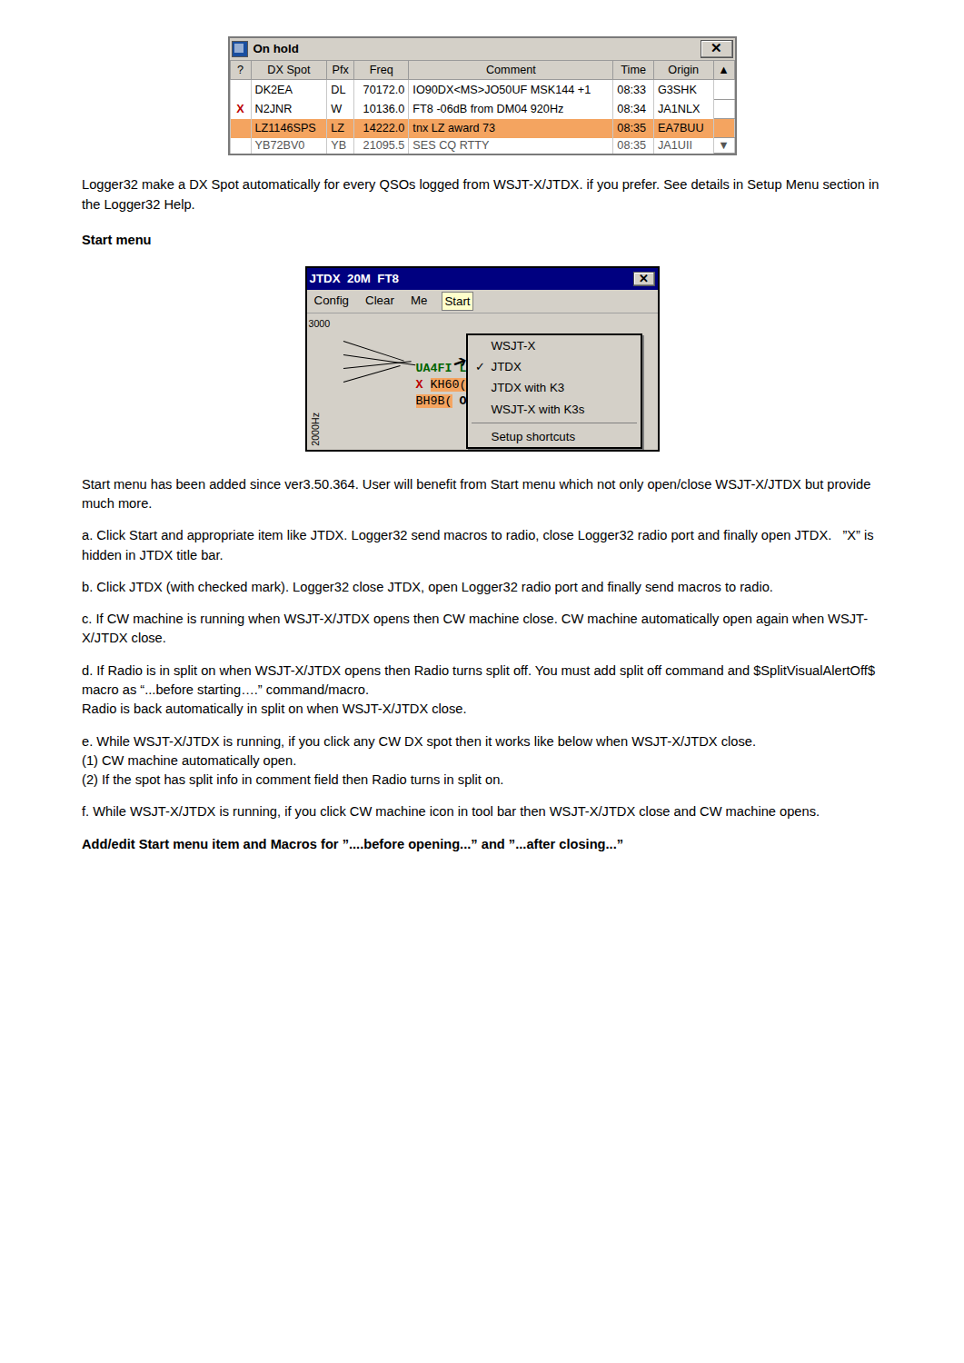On hold
✕
| ? | DX Spot | Pfx | Freq | Comment | Time | Origin | ▲ |
| --- | --- | --- | --- | --- | --- | --- | --- |
| | DK2EA | DL | 70172.0 | IO90DX<MS>JO50UF MSK144 +1 | 08:33 | G3SHK | |
| X | N2JNR | W | 10136.0 | FT8 -06dB from DM04 920Hz | 08:34 | JA1NLX | |
| | LZ1146SPS | LZ | 14222.0 | tnx LZ award 73 | 08:35 | EA7BUU | |
| | YB72BV0 | YB | 21095.5 | SES CQ RTTY | 08:35 | JA1UII | ▼ |
Logger32 make a DX Spot automatically for every QSOs logged from WSJT-X/JTDX. if you prefer. See details in Setup Menu section in the Logger32 Help.
Start menu
JTDX 20M FT8 ✕
Config Clear Me Start
3000
2000Hz
UA4FI LO
X KH60(
BH9B( OM
➔
WSJT-X
JTDX
JTDX with K3
WSJT-X with K3s
Setup shortcuts
Start menu has been added since ver3.50.364. User will benefit from Start menu which not only open/close WSJT-X/JTDX but provide much more.
a. Click Start and appropriate item like JTDX. Logger32 send macros to radio, close Logger32 radio port and finally open JTDX. ”X” is hidden in JTDX title bar.
b. Click JTDX (with checked mark). Logger32 close JTDX, open Logger32 radio port and finally send macros to radio.
c. If CW machine is running when WSJT-X/JTDX opens then CW machine close. CW machine automatically open again when WSJT-X/JTDX close.
d. If Radio is in split on when WSJT-X/JTDX opens then Radio turns split off. You must add split off command and $SplitVisualAlertOff$ macro as “...before starting….” command/macro.
Radio is back automatically in split on when WSJT-X/JTDX close.
e. While WSJT-X/JTDX is running, if you click any CW DX spot then it works like below when WSJT-X/JTDX close.
(1) CW machine automatically open.
(2) If the spot has split info in comment field then Radio turns in split on.
f. While WSJT-X/JTDX is running, if you click CW machine icon in tool bar then WSJT-X/JTDX close and CW machine opens.
Add/edit Start menu item and Macros for ”....before opening...” and ”...after closing...”